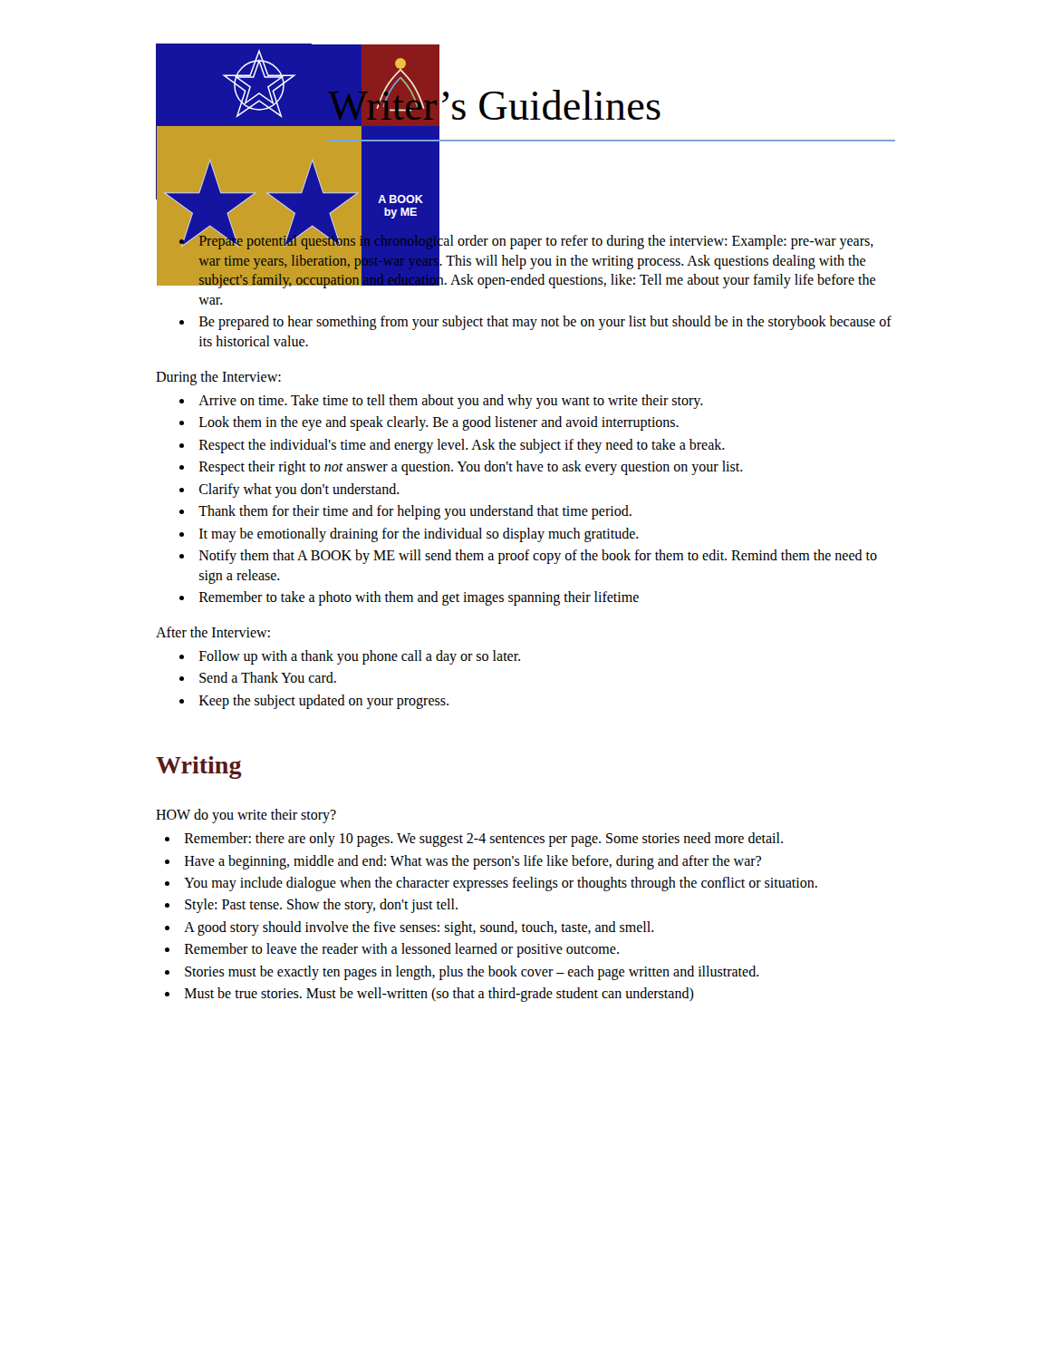★★
A BOOK by ME
Writer’s Guidelines
Prepare potential questions in chronological order on paper to refer to during the interview: Example: pre-war years, war time years, liberation, post-war years. This will help you in the writing process. Ask questions dealing with the subject's family, occupation and education. Ask open-ended questions, like: Tell me about your family life before the war.
Be prepared to hear something from your subject that may not be on your list but should be in the storybook because of its historical value.
During the Interview:
Arrive on time. Take time to tell them about you and why you want to write their story.
Look them in the eye and speak clearly. Be a good listener and avoid interruptions.
Respect the individual's time and energy level. Ask the subject if they need to take a break.
Respect their right to not answer a question. You don't have to ask every question on your list.
Clarify what you don't understand.
Thank them for their time and for helping you understand that time period.
It may be emotionally draining for the individual so display much gratitude.
Notify them that A BOOK by ME will send them a proof copy of the book for them to edit. Remind them the need to sign a release.
Remember to take a photo with them and get images spanning their lifetime
After the Interview:
Follow up with a thank you phone call a day or so later.
Send a Thank You card.
Keep the subject updated on your progress.
Writing
HOW do you write their story?
Remember: there are only 10 pages. We suggest 2‑4 sentences per page. Some stories need more detail.
Have a beginning, middle and end: What was the person's life like before, during and after the war?
You may include dialogue when the character expresses feelings or thoughts through the conflict or situation.
Style: Past tense. Show the story, don't just tell.
A good story should involve the five senses: sight, sound, touch, taste, and smell.
Remember to leave the reader with a lessoned learned or positive outcome.
Stories must be exactly ten pages in length, plus the book cover – each page written and illustrated.
Must be true stories. Must be well‑written (so that a third‑grade student can understand)